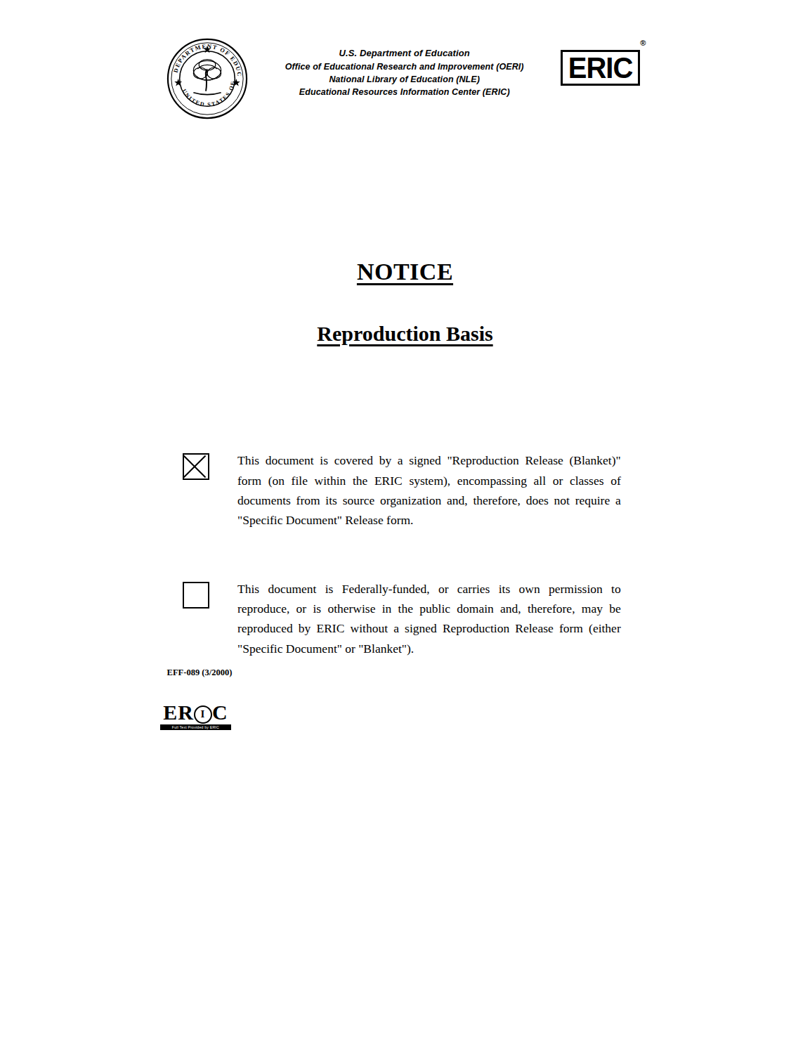DEPARTMENT OF EDUCATION UNITED STATES OF AMERICA
U.S. Department of Education
Office of Educational Research and Improvement (OERI)
National Library of Education (NLE)
Educational Resources Information Center (ERIC)
® ERIC
NOTICE
Reproduction Basis
This document is covered by a signed "Reproduction Release (Blanket)" form (on file within the ERIC system), encompassing all or classes of documents from its source organization and, therefore, does not require a "Specific Document" Release form.
This document is Federally-funded, or carries its own permission to reproduce, or is otherwise in the public domain and, therefore, may be reproduced by ERIC without a signed Reproduction Release form (either "Specific Document" or "Blanket").
EFF-089 (3/2000)
ERIC Full Text Provided by ERIC